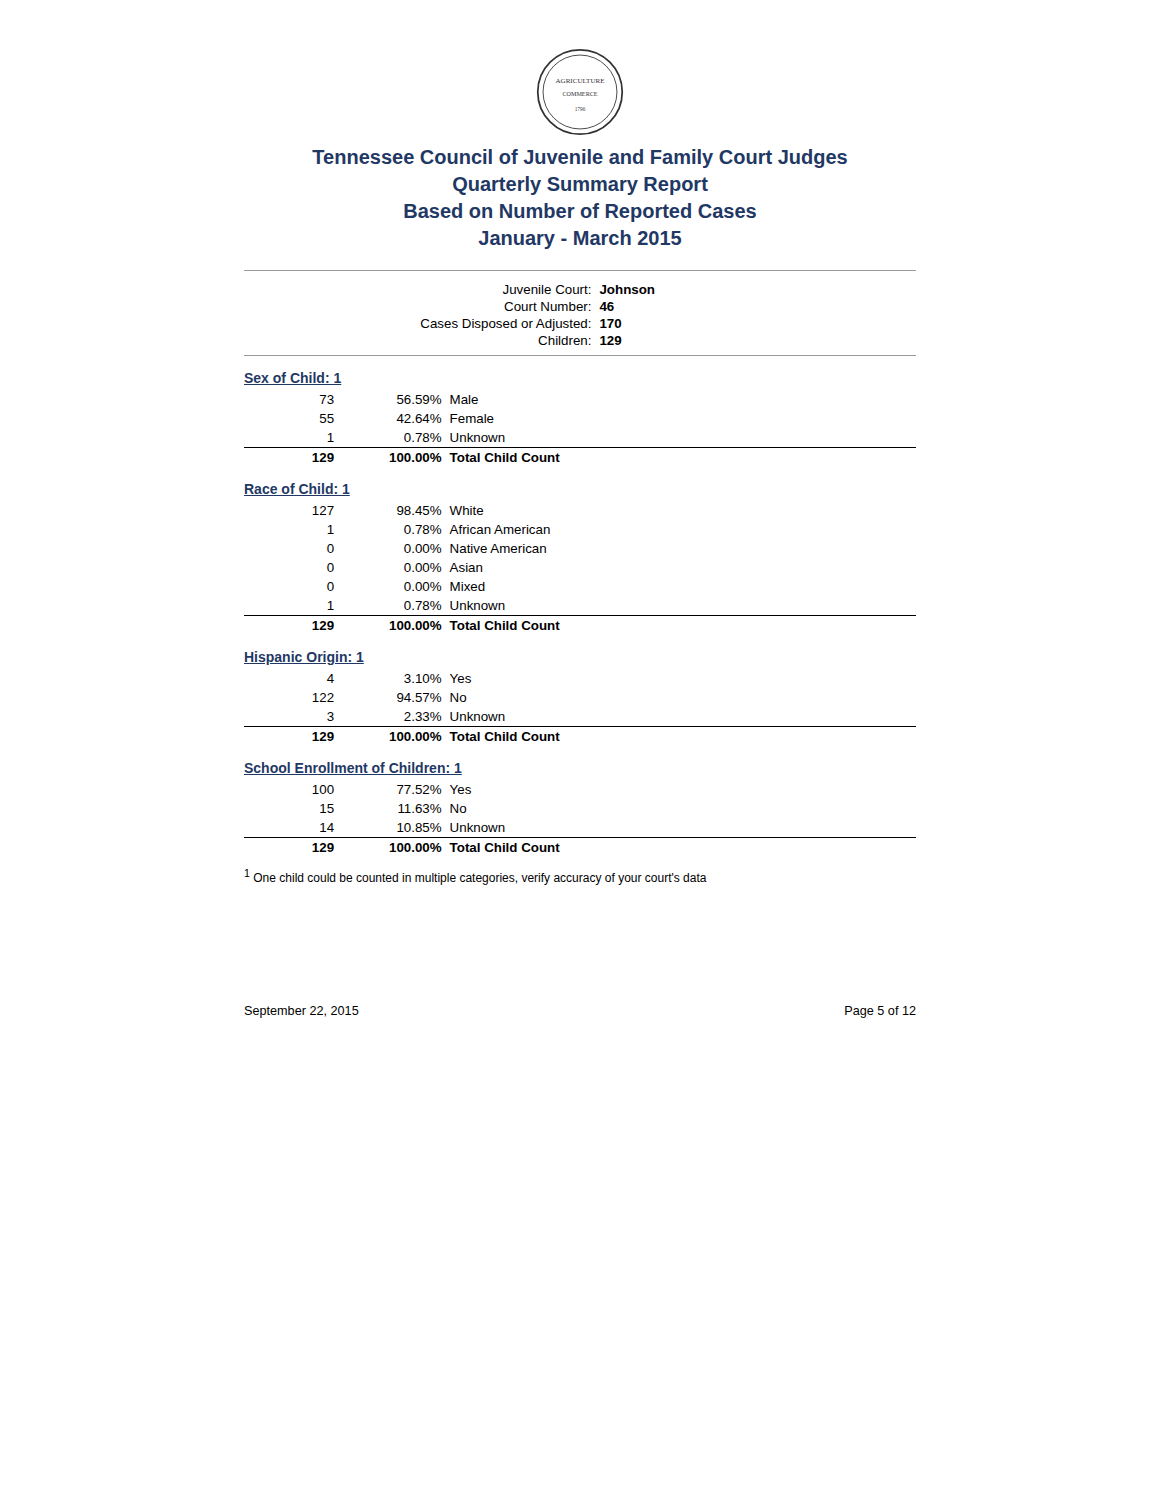Tennessee Council of Juvenile and Family Court Judges Quarterly Summary Report Based on Number of Reported Cases January - March 2015
| Juvenile Court: | Johnson |
| Court Number: | 46 |
| Cases Disposed or Adjusted: | 170 |
| Children: | 129 |
Sex of Child: 1
| 73 | 56.59% | Male |
| 55 | 42.64% | Female |
| 1 | 0.78% | Unknown |
| 129 | 100.00% | Total Child Count |
Race of Child: 1
| 127 | 98.45% | White |
| 1 | 0.78% | African American |
| 0 | 0.00% | Native American |
| 0 | 0.00% | Asian |
| 0 | 0.00% | Mixed |
| 1 | 0.78% | Unknown |
| 129 | 100.00% | Total Child Count |
Hispanic Origin: 1
| 4 | 3.10% | Yes |
| 122 | 94.57% | No |
| 3 | 2.33% | Unknown |
| 129 | 100.00% | Total Child Count |
School Enrollment of Children: 1
| 100 | 77.52% | Yes |
| 15 | 11.63% | No |
| 14 | 10.85% | Unknown |
| 129 | 100.00% | Total Child Count |
1 One child could be counted in multiple categories, verify accuracy of your court's data
September 22, 2015 Page 5 of 12